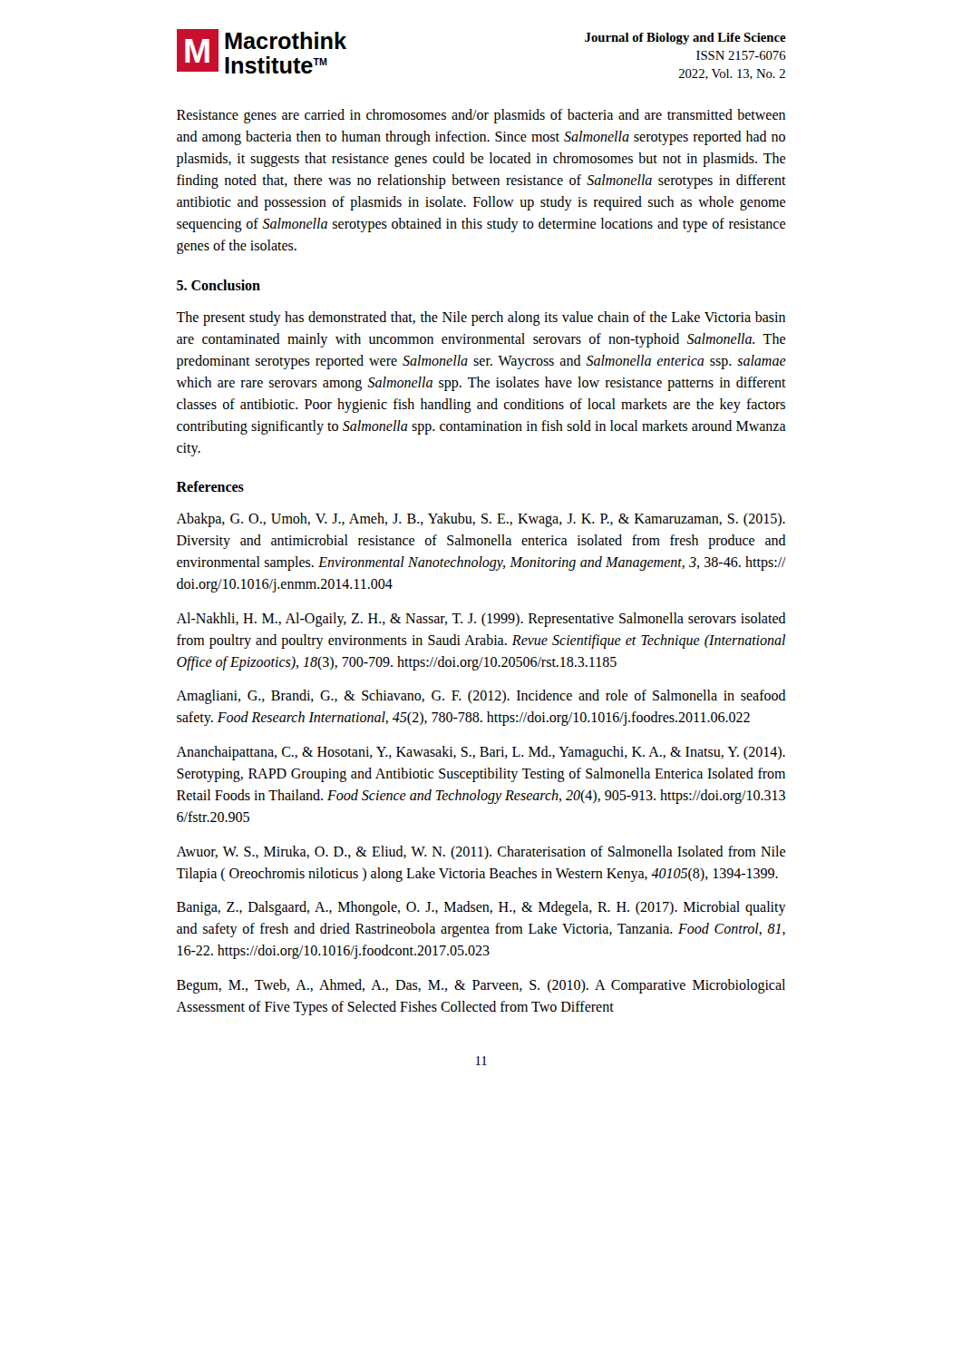M
Macrothink
InstituteTM
Journal of Biology and Life Science
ISSN 2157-6076
2022, Vol. 13, No. 2
Resistance genes are carried in chromosomes and/or plasmids of bacteria and are transmitted between and among bacteria then to human through infection. Since most Salmonella serotypes reported had no plasmids, it suggests that resistance genes could be located in chromosomes but not in plasmids. The finding noted that, there was no relationship between resistance of Salmonella serotypes in different antibiotic and possession of plasmids in isolate. Follow up study is required such as whole genome sequencing of Salmonella serotypes obtained in this study to determine locations and type of resistance genes of the isolates.
5. Conclusion
The present study has demonstrated that, the Nile perch along its value chain of the Lake Victoria basin are contaminated mainly with uncommon environmental serovars of non-typhoid Salmonella. The predominant serotypes reported were Salmonella ser. Waycross and Salmonella enterica ssp. salamae which are rare serovars among Salmonella spp. The isolates have low resistance patterns in different classes of antibiotic. Poor hygienic fish handling and conditions of local markets are the key factors contributing significantly to Salmonella spp. contamination in fish sold in local markets around Mwanza city.
References
Abakpa, G. O., Umoh, V. J., Ameh, J. B., Yakubu, S. E., Kwaga, J. K. P., & Kamaruzaman, S. (2015). Diversity and antimicrobial resistance of Salmonella enterica isolated from fresh produce and environmental samples. Environmental Nanotechnology, Monitoring and Management, 3, 38-46. https://doi.org/10.1016/j.enmm.2014.11.004
Al-Nakhli, H. M., Al-Ogaily, Z. H., & Nassar, T. J. (1999). Representative Salmonella serovars isolated from poultry and poultry environments in Saudi Arabia. Revue Scientifique et Technique (International Office of Epizootics), 18(3), 700-709. https://doi.org/10.20506/rst.18.3.1185
Amagliani, G., Brandi, G., & Schiavano, G. F. (2012). Incidence and role of Salmonella in seafood safety. Food Research International, 45(2), 780-788. https://doi.org/10.1016/j.foodres.2011.06.022
Ananchaipattana, C., & Hosotani, Y., Kawasaki, S., Bari, L. Md., Yamaguchi, K. A., & Inatsu, Y. (2014). Serotyping, RAPD Grouping and Antibiotic Susceptibility Testing of Salmonella Enterica Isolated from Retail Foods in Thailand. Food Science and Technology Research, 20(4), 905-913. https://doi.org/10.3136/fstr.20.905
Awuor, W. S., Miruka, O. D., & Eliud, W. N. (2011). Charaterisation of Salmonella Isolated from Nile Tilapia ( Oreochromis niloticus ) along Lake Victoria Beaches in Western Kenya, 40105(8), 1394-1399.
Baniga, Z., Dalsgaard, A., Mhongole, O. J., Madsen, H., & Mdegela, R. H. (2017). Microbial quality and safety of fresh and dried Rastrineobola argentea from Lake Victoria, Tanzania. Food Control, 81, 16-22. https://doi.org/10.1016/j.foodcont.2017.05.023
Begum, M., Tweb, A., Ahmed, A., Das, M., & Parveen, S. (2010). A Comparative Microbiological Assessment of Five Types of Selected Fishes Collected from Two Different
11